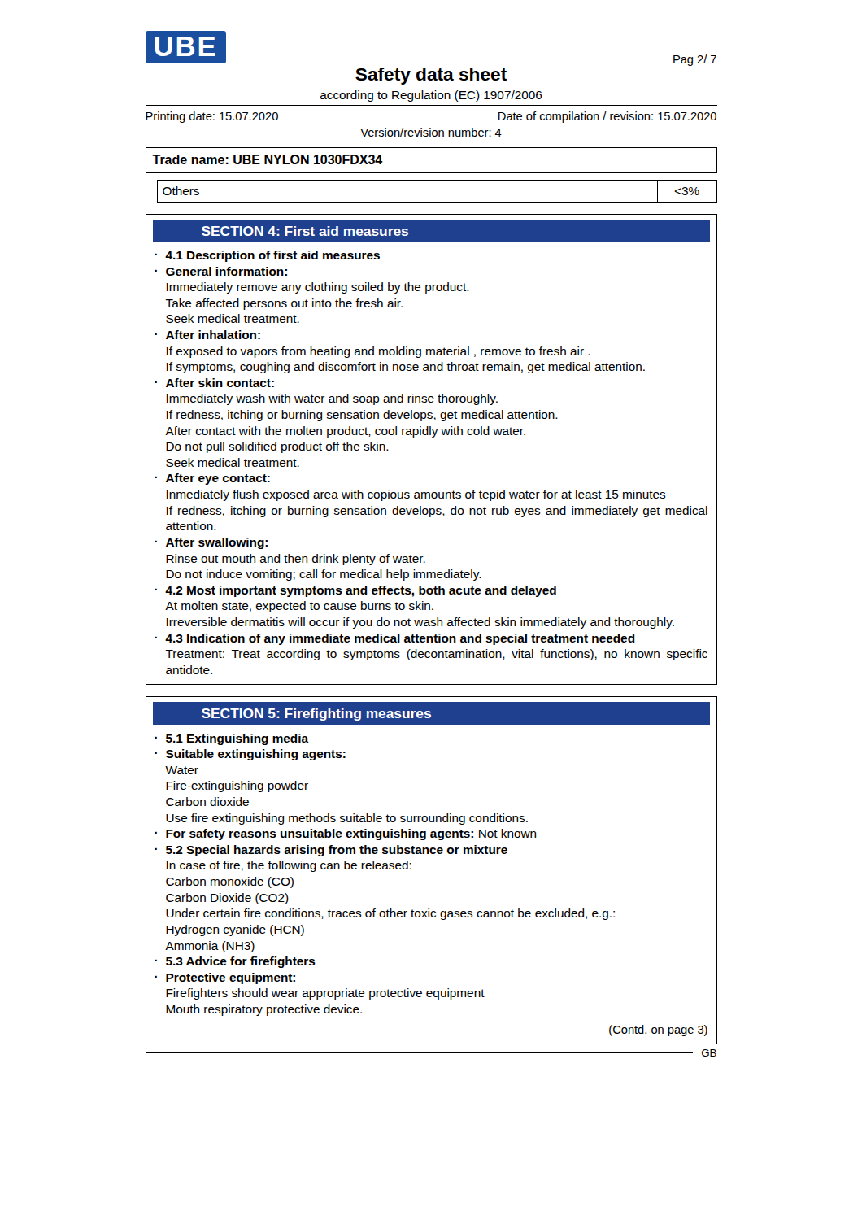UBE
Pag 2/ 7
Safety data sheet
according to Regulation (EC) 1907/2006
Printing date: 15.07.2020
Date of compilation / revision: 15.07.2020
Version/revision number: 4
Trade name: UBE NYLON 1030FDX34
| | Others | <3% |
SECTION 4: First aid measures
4.1 Description of first aid measures
General information:
Immediately remove any clothing soiled by the product.
Take affected persons out into the fresh air.
Seek medical treatment.
After inhalation:
If exposed to vapors from heating and molding material , remove to fresh air .
If symptoms, coughing and discomfort in nose and throat remain, get medical attention.
After skin contact:
Immediately wash with water and soap and rinse thoroughly.
If redness, itching or burning sensation develops, get medical attention.
After contact with the molten product, cool rapidly with cold water.
Do not pull solidified product off the skin.
Seek medical treatment.
After eye contact:
Inmediately flush exposed area with copious amounts of tepid water for at least 15 minutes
If redness, itching or burning sensation develops, do not rub eyes and immediately get medical attention.
After swallowing:
Rinse out mouth and then drink plenty of water.
Do not induce vomiting; call for medical help immediately.
4.2 Most important symptoms and effects, both acute and delayed
At molten state, expected to cause burns to skin.
Irreversible dermatitis will occur if you do not wash affected skin immediately and thoroughly.
4.3 Indication of any immediate medical attention and special treatment needed
Treatment: Treat according to symptoms (decontamination, vital functions), no known specific antidote.
SECTION 5: Firefighting measures
5.1 Extinguishing media
Suitable extinguishing agents:
Water
Fire-extinguishing powder
Carbon dioxide
Use fire extinguishing methods suitable to surrounding conditions.
For safety reasons unsuitable extinguishing agents: Not known
5.2 Special hazards arising from the substance or mixture
In case of fire, the following can be released:
Carbon monoxide (CO)
Carbon Dioxide (CO2)
Under certain fire conditions, traces of other toxic gases cannot be excluded, e.g.:
Hydrogen cyanide (HCN)
Ammonia (NH3)
5.3 Advice for firefighters
Protective equipment:
Firefighters should wear appropriate protective equipment
Mouth respiratory protective device.
(Contd. on page 3)
GB